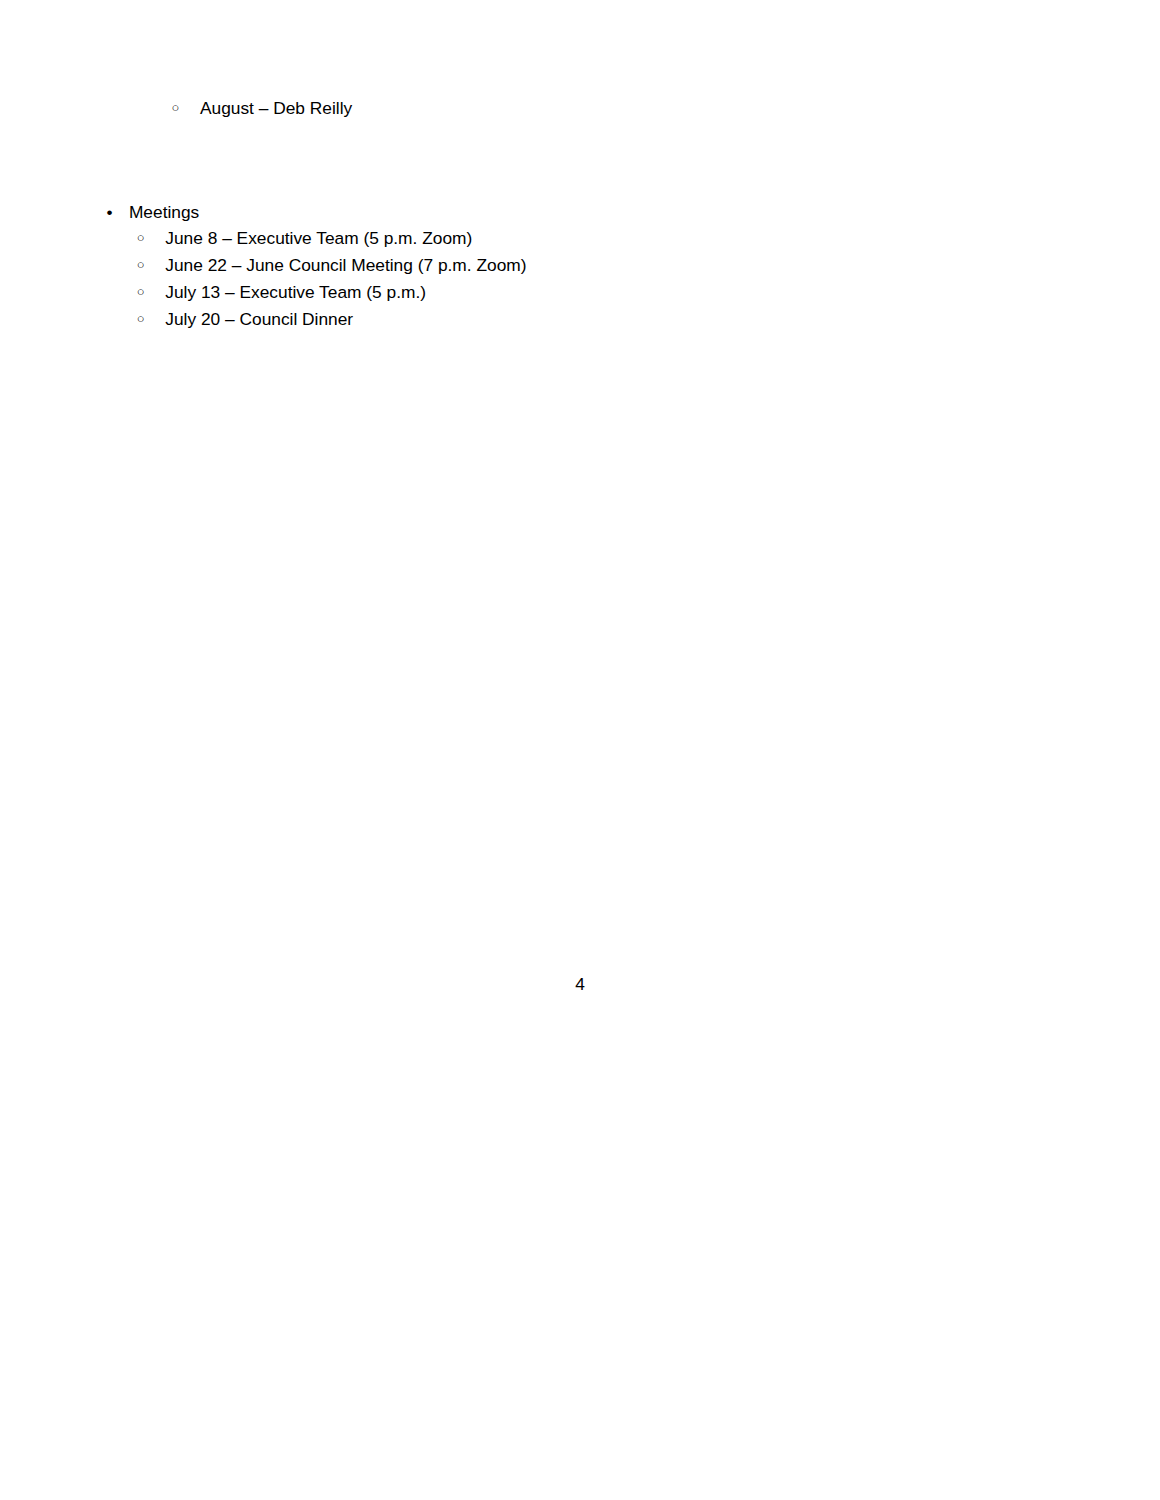August – Deb Reilly
Meetings
June 8 – Executive Team (5 p.m. Zoom)
June 22 – June Council Meeting (7 p.m. Zoom)
July 13 – Executive Team (5 p.m.)
July 20 – Council Dinner
4